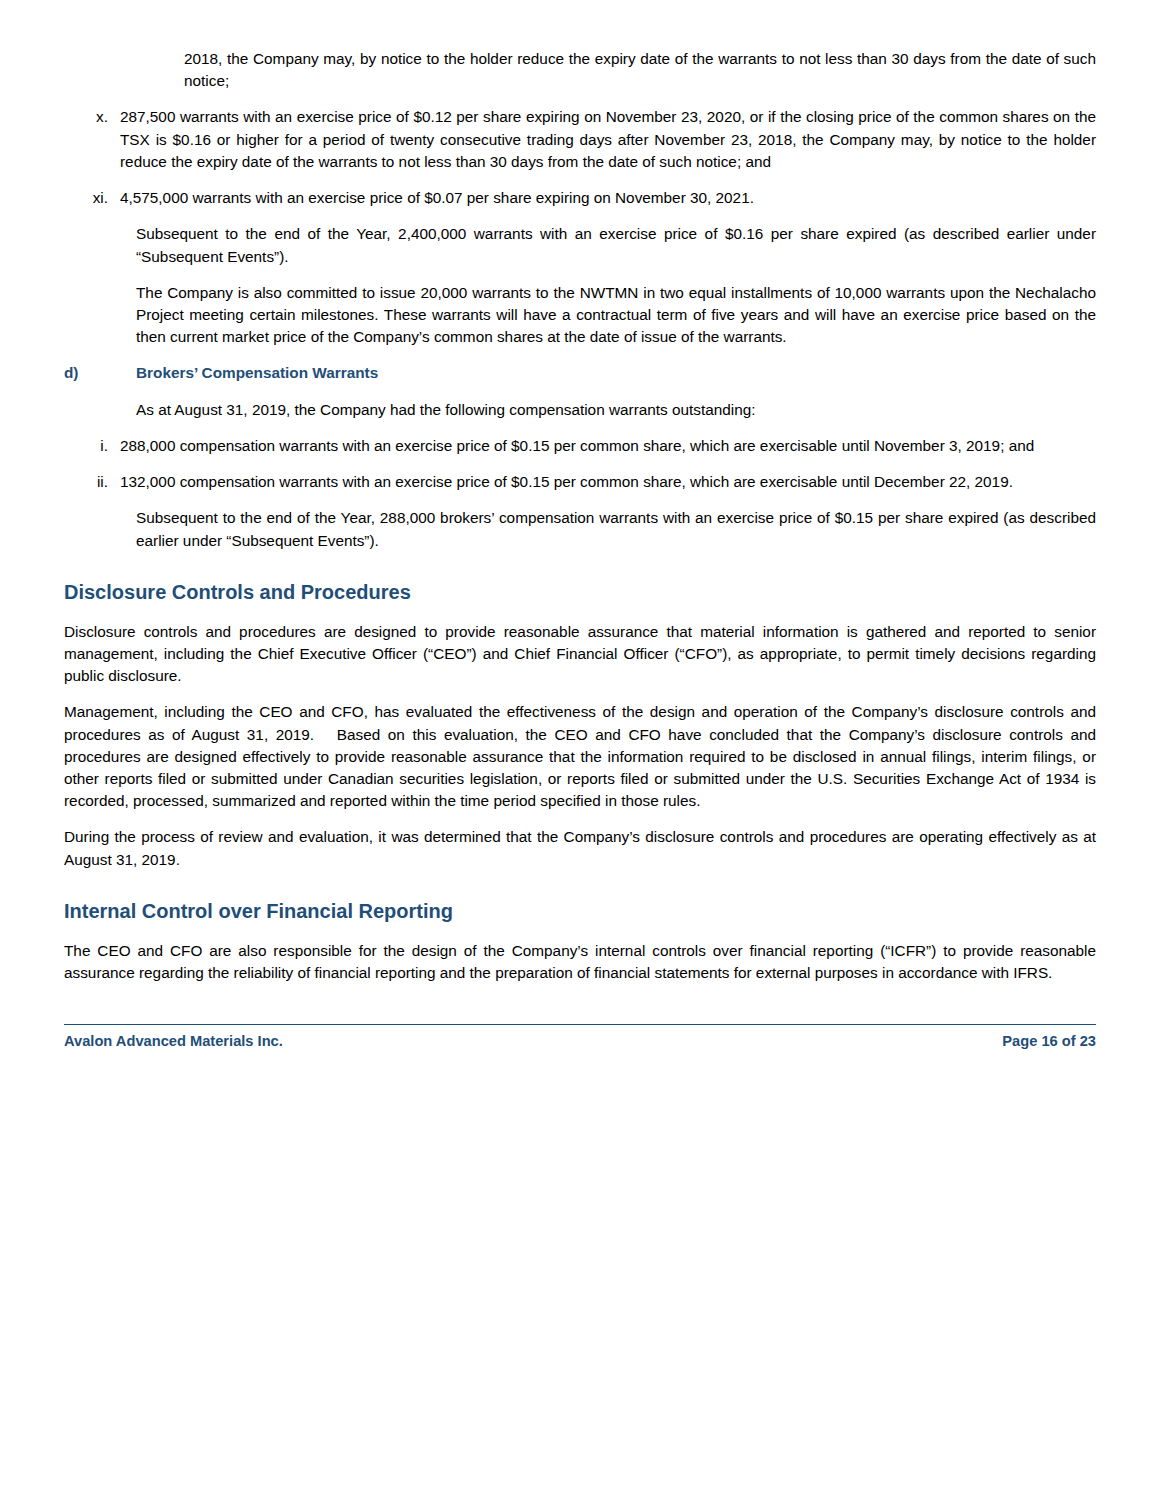2018, the Company may, by notice to the holder reduce the expiry date of the warrants to not less than 30 days from the date of such notice;
x. 287,500 warrants with an exercise price of $0.12 per share expiring on November 23, 2020, or if the closing price of the common shares on the TSX is $0.16 or higher for a period of twenty consecutive trading days after November 23, 2018, the Company may, by notice to the holder reduce the expiry date of the warrants to not less than 30 days from the date of such notice; and
xi. 4,575,000 warrants with an exercise price of $0.07 per share expiring on November 30, 2021.
Subsequent to the end of the Year, 2,400,000 warrants with an exercise price of $0.16 per share expired (as described earlier under “Subsequent Events”).
The Company is also committed to issue 20,000 warrants to the NWTMN in two equal installments of 10,000 warrants upon the Nechalacho Project meeting certain milestones. These warrants will have a contractual term of five years and will have an exercise price based on the then current market price of the Company’s common shares at the date of issue of the warrants.
d) Brokers’ Compensation Warrants
As at August 31, 2019, the Company had the following compensation warrants outstanding:
i. 288,000 compensation warrants with an exercise price of $0.15 per common share, which are exercisable until November 3, 2019; and
ii. 132,000 compensation warrants with an exercise price of $0.15 per common share, which are exercisable until December 22, 2019.
Subsequent to the end of the Year, 288,000 brokers’ compensation warrants with an exercise price of $0.15 per share expired (as described earlier under “Subsequent Events”).
Disclosure Controls and Procedures
Disclosure controls and procedures are designed to provide reasonable assurance that material information is gathered and reported to senior management, including the Chief Executive Officer (“CEO”) and Chief Financial Officer (“CFO”), as appropriate, to permit timely decisions regarding public disclosure.
Management, including the CEO and CFO, has evaluated the effectiveness of the design and operation of the Company’s disclosure controls and procedures as of August 31, 2019. Based on this evaluation, the CEO and CFO have concluded that the Company’s disclosure controls and procedures are designed effectively to provide reasonable assurance that the information required to be disclosed in annual filings, interim filings, or other reports filed or submitted under Canadian securities legislation, or reports filed or submitted under the U.S. Securities Exchange Act of 1934 is recorded, processed, summarized and reported within the time period specified in those rules.
During the process of review and evaluation, it was determined that the Company’s disclosure controls and procedures are operating effectively as at August 31, 2019.
Internal Control over Financial Reporting
The CEO and CFO are also responsible for the design of the Company’s internal controls over financial reporting (“ICFR”) to provide reasonable assurance regarding the reliability of financial reporting and the preparation of financial statements for external purposes in accordance with IFRS.
Avalon Advanced Materials Inc. Page 16 of 23